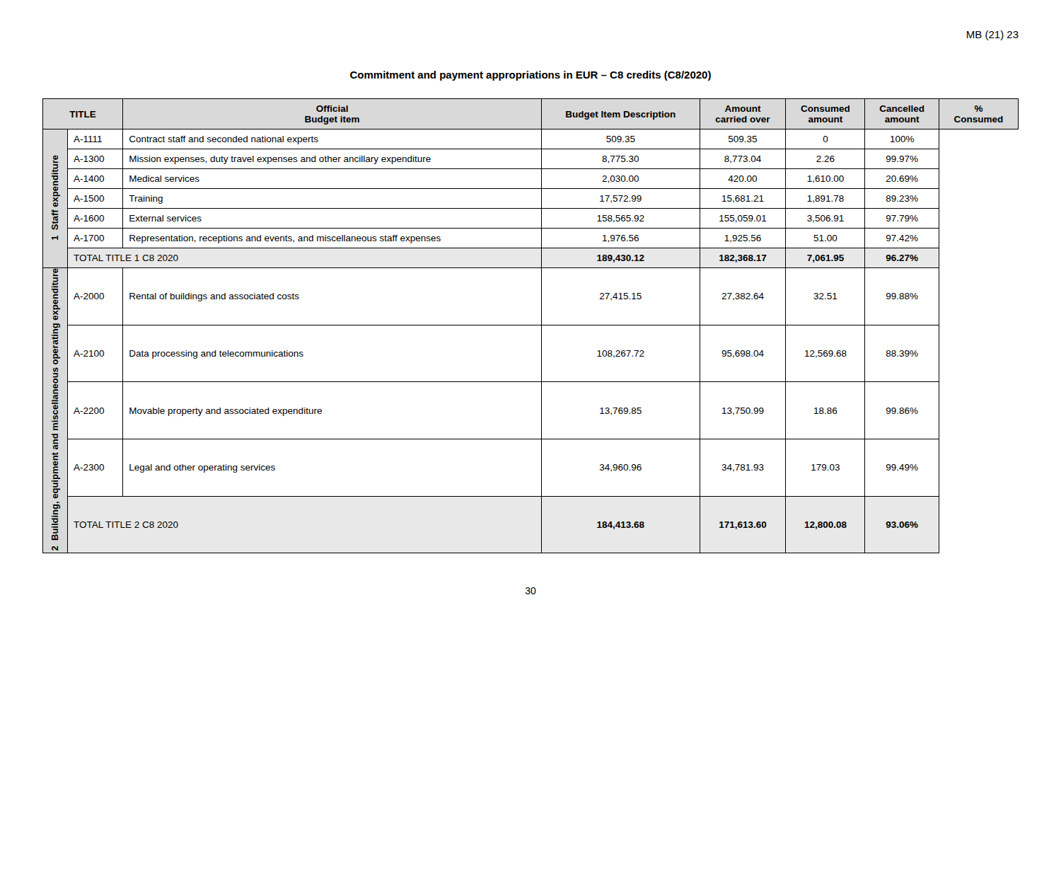MB (21) 23
Commitment and payment appropriations in EUR – C8 credits (C8/2020)
| TITLE | Official Budget item | Budget Item Description | Amount carried over | Consumed amount | Cancelled amount | % Consumed |
| --- | --- | --- | --- | --- | --- | --- |
| 1 Staff expenditure | A-1111 | Contract staff and seconded national experts | 509.35 | 509.35 | 0 | 100% | |
| A-1300 | Mission expenses, duty travel expenses and other ancillary expenditure | 8,775.30 | 8,773.04 | 2.26 | 99.97% |
| A-1400 | Medical services | 2,030.00 | 420.00 | 1,610.00 | 20.69% |
| A-1500 | Training | 17,572.99 | 15,681.21 | 1,891.78 | 89.23% |
| A-1600 | External services | 158,565.92 | 155,059.01 | 3,506.91 | 97.79% |
| A-1700 | Representation, receptions and events, and miscellaneous staff expenses | 1,976.56 | 1,925.56 | 51.00 | 97.42% |
| TOTAL TITLE 1 C8 2020 | 189,430.12 | 182,368.17 | 7,061.95 | 96.27% |
| 2 Building, equipment and miscellaneous operating expenditure | A-2000 | Rental of buildings and associated costs | 27,415.15 | 27,382.64 | 32.51 | 99.88% |
| A-2100 | Data processing and telecommunications | 108,267.72 | 95,698.04 | 12,569.68 | 88.39% |
| A-2200 | Movable property and associated expenditure | 13,769.85 | 13,750.99 | 18.86 | 99.86% |
| A-2300 | Legal and other operating services | 34,960.96 | 34,781.93 | 179.03 | 99.49% |
| TOTAL TITLE 2 C8 2020 | 184,413.68 | 171,613.60 | 12,800.08 | 93.06% |
30